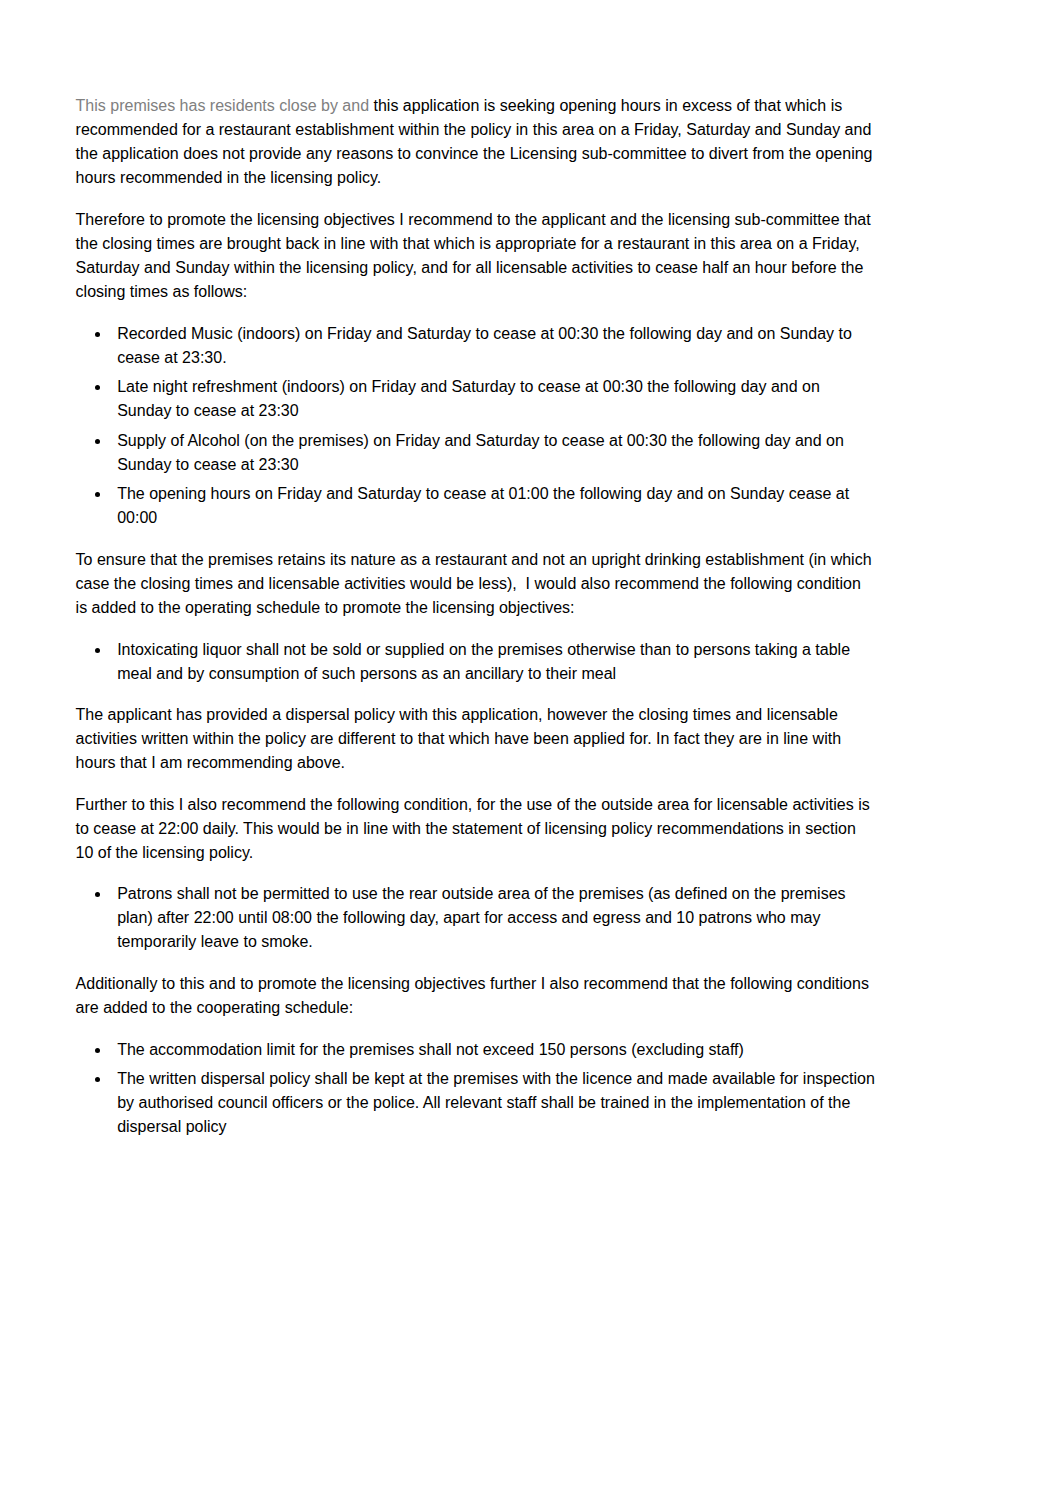This premises has residents close by and this application is seeking opening hours in excess of that which is recommended for a restaurant establishment within the policy in this area on a Friday, Saturday and Sunday and the application does not provide any reasons to convince the Licensing sub-committee to divert from the opening hours recommended in the licensing policy.
Therefore to promote the licensing objectives I recommend to the applicant and the licensing sub-committee that the closing times are brought back in line with that which is appropriate for a restaurant in this area on a Friday, Saturday and Sunday within the licensing policy, and for all licensable activities to cease half an hour before the closing times as follows:
Recorded Music (indoors) on Friday and Saturday to cease at 00:30 the following day and on Sunday to cease at 23:30.
Late night refreshment (indoors) on Friday and Saturday to cease at 00:30 the following day and on Sunday to cease at 23:30
Supply of Alcohol (on the premises) on Friday and Saturday to cease at 00:30 the following day and on Sunday to cease at 23:30
The opening hours on Friday and Saturday to cease at 01:00 the following day and on Sunday cease at 00:00
To ensure that the premises retains its nature as a restaurant and not an upright drinking establishment (in which case the closing times and licensable activities would be less), I would also recommend the following condition is added to the operating schedule to promote the licensing objectives:
Intoxicating liquor shall not be sold or supplied on the premises otherwise than to persons taking a table meal and by consumption of such persons as an ancillary to their meal
The applicant has provided a dispersal policy with this application, however the closing times and licensable activities written within the policy are different to that which have been applied for. In fact they are in line with hours that I am recommending above.
Further to this I also recommend the following condition, for the use of the outside area for licensable activities is to cease at 22:00 daily. This would be in line with the statement of licensing policy recommendations in section 10 of the licensing policy.
Patrons shall not be permitted to use the rear outside area of the premises (as defined on the premises plan) after 22:00 until 08:00 the following day, apart for access and egress and 10 patrons who may temporarily leave to smoke.
Additionally to this and to promote the licensing objectives further I also recommend that the following conditions are added to the cooperating schedule:
The accommodation limit for the premises shall not exceed 150 persons (excluding staff)
The written dispersal policy shall be kept at the premises with the licence and made available for inspection by authorised council officers or the police. All relevant staff shall be trained in the implementation of the dispersal policy